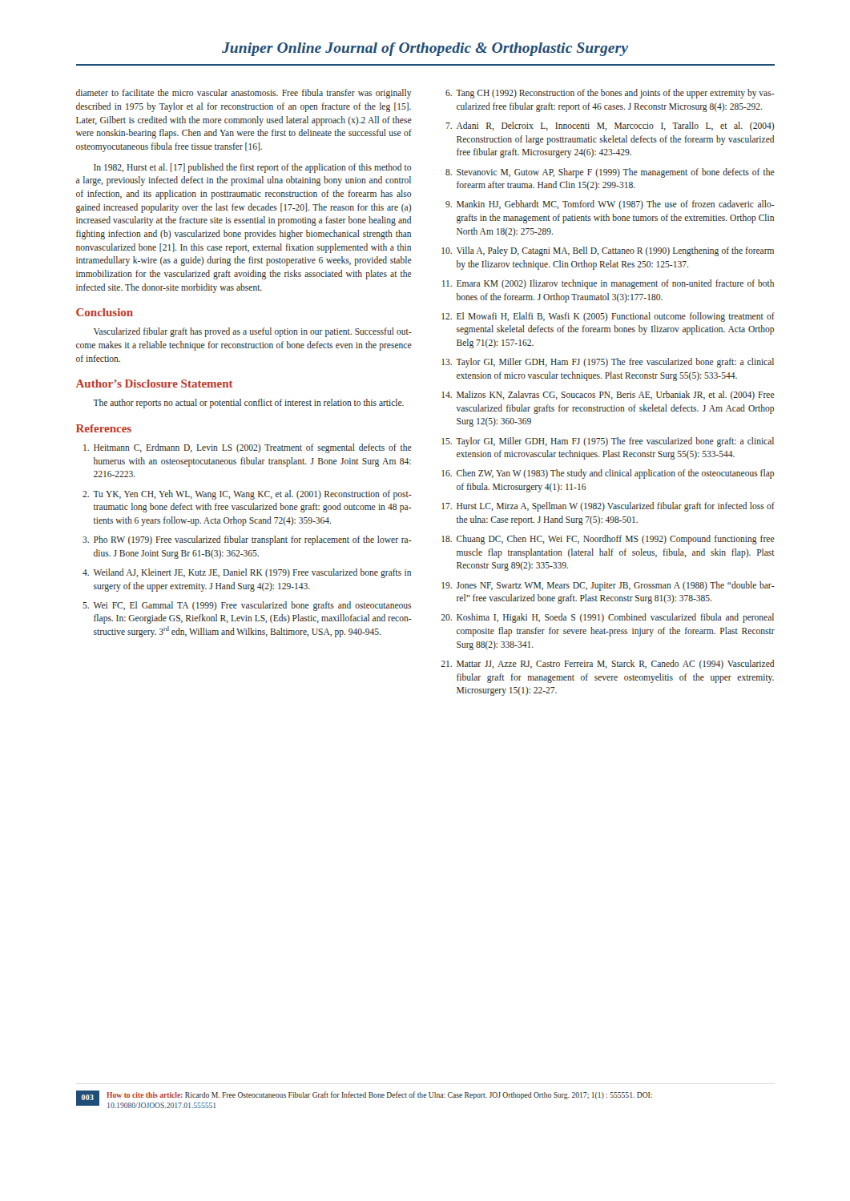Juniper Online Journal of Orthopedic & Orthoplastic Surgery
diameter to facilitate the micro vascular anastomosis. Free fibula transfer was originally described in 1975 by Taylor et al for reconstruction of an open fracture of the leg [15]. Later, Gilbert is credited with the more commonly used lateral approach (x).2 All of these were nonskin-bearing flaps. Chen and Yan were the first to delineate the successful use of osteomyocutaneous fibula free tissue transfer [16].
In 1982, Hurst et al. [17] published the first report of the application of this method to a large, previously infected defect in the proximal ulna obtaining bony union and control of infection, and its application in posttraumatic reconstruction of the forearm has also gained increased popularity over the last few decades [17-20]. The reason for this are (a) increased vascularity at the fracture site is essential in promoting a faster bone healing and fighting infection and (b) vascularized bone provides higher biomechanical strength than nonvascularized bone [21]. In this case report, external fixation supplemented with a thin intramedullary k-wire (as a guide) during the first postoperative 6 weeks, provided stable immobilization for the vascularized graft avoiding the risks associated with plates at the infected site. The donor-site morbidity was absent.
Conclusion
Vascularized fibular graft has proved as a useful option in our patient. Successful outcome makes it a reliable technique for reconstruction of bone defects even in the presence of infection.
Author’s Disclosure Statement
The author reports no actual or potential conflict of interest in relation to this article.
References
Heitmann C, Erdmann D, Levin LS (2002) Treatment of segmental defects of the humerus with an osteoseptocutaneous fibular transplant. J Bone Joint Surg Am 84: 2216-2223.
Tu YK, Yen CH, Yeh WL, Wang IC, Wang KC, et al. (2001) Reconstruction of posttraumatic long bone defect with free vascularized bone graft: good outcome in 48 patients with 6 years follow-up. Acta Orhop Scand 72(4): 359-364.
Pho RW (1979) Free vascularized fibular transplant for replacement of the lower radius. J Bone Joint Surg Br 61-B(3): 362-365.
Weiland AJ, Kleinert JE, Kutz JE, Daniel RK (1979) Free vascularized bone grafts in surgery of the upper extremity. J Hand Surg 4(2): 129-143.
Wei FC, El Gammal TA (1999) Free vascularized bone grafts and osteocutaneous flaps. In: Georgiade GS, Riefkonl R, Levin LS, (Eds) Plastic, maxillofacial and reconstructive surgery. 3rd edn, William and Wilkins, Baltimore, USA, pp. 940-945.
Tang CH (1992) Reconstruction of the bones and joints of the upper extremity by vascularized free fibular graft: report of 46 cases. J Reconstr Microsurg 8(4): 285-292.
Adani R, Delcroix L, Innocenti M, Marcoccio I, Tarallo L, et al. (2004) Reconstruction of large posttraumatic skeletal defects of the forearm by vascularized free fibular graft. Microsurgery 24(6): 423-429.
Stevanovic M, Gutow AP, Sharpe F (1999) The management of bone defects of the forearm after trauma. Hand Clin 15(2): 299-318.
Mankin HJ, Gebhardt MC, Tomford WW (1987) The use of frozen cadaveric allografts in the management of patients with bone tumors of the extremities. Orthop Clin North Am 18(2): 275-289.
Villa A, Paley D, Catagni MA, Bell D, Cattaneo R (1990) Lengthening of the forearm by the Ilizarov technique. Clin Orthop Relat Res 250: 125-137.
Emara KM (2002) Ilizarov technique in management of non-united fracture of both bones of the forearm. J Orthop Traumatol 3(3):177-180.
El Mowafi H, Elalfi B, Wasfi K (2005) Functional outcome following treatment of segmental skeletal defects of the forearm bones by Ilizarov application. Acta Orthop Belg 71(2): 157-162.
Taylor GI, Miller GDH, Ham FJ (1975) The free vascularized bone graft: a clinical extension of micro vascular techniques. Plast Reconstr Surg 55(5): 533-544.
Malizos KN, Zalavras CG, Soucacos PN, Beris AE, Urbaniak JR, et al. (2004) Free vascularized fibular grafts for reconstruction of skeletal defects. J Am Acad Orthop Surg 12(5): 360-369
Taylor GI, Miller GDH, Ham FJ (1975) The free vascularized bone graft: a clinical extension of microvascular techniques. Plast Reconstr Surg 55(5): 533-544.
Chen ZW, Yan W (1983) The study and clinical application of the osteocutaneous flap of fibula. Microsurgery 4(1): 11-16
Hurst LC, Mirza A, Spellman W (1982) Vascularized fibular graft for infected loss of the ulna: Case report. J Hand Surg 7(5): 498-501.
Chuang DC, Chen HC, Wei FC, Noordhoff MS (1992) Compound functioning free muscle flap transplantation (lateral half of soleus, fibula, and skin flap). Plast Reconstr Surg 89(2): 335-339.
Jones NF, Swartz WM, Mears DC, Jupiter JB, Grossman A (1988) The “double barrel” free vascularized bone graft. Plast Reconstr Surg 81(3): 378-385.
Koshima I, Higaki H, Soeda S (1991) Combined vascularized fibula and peroneal composite flap transfer for severe heat-press injury of the forearm. Plast Reconstr Surg 88(2): 338-341.
Mattar JJ, Azze RJ, Castro Ferreira M, Starck R, Canedo AC (1994) Vascularized fibular graft for management of severe osteomyelitis of the upper extremity. Microsurgery 15(1): 22-27.
003 How to cite this article: Ricardo M. Free Osteocutaneous Fibular Graft for Infected Bone Defect of the Ulna: Case Report. JOJ Orthoped Ortho Surg. 2017; 1(1) : 555551. DOI: 10.19080/JOJOOS.2017.01.555551